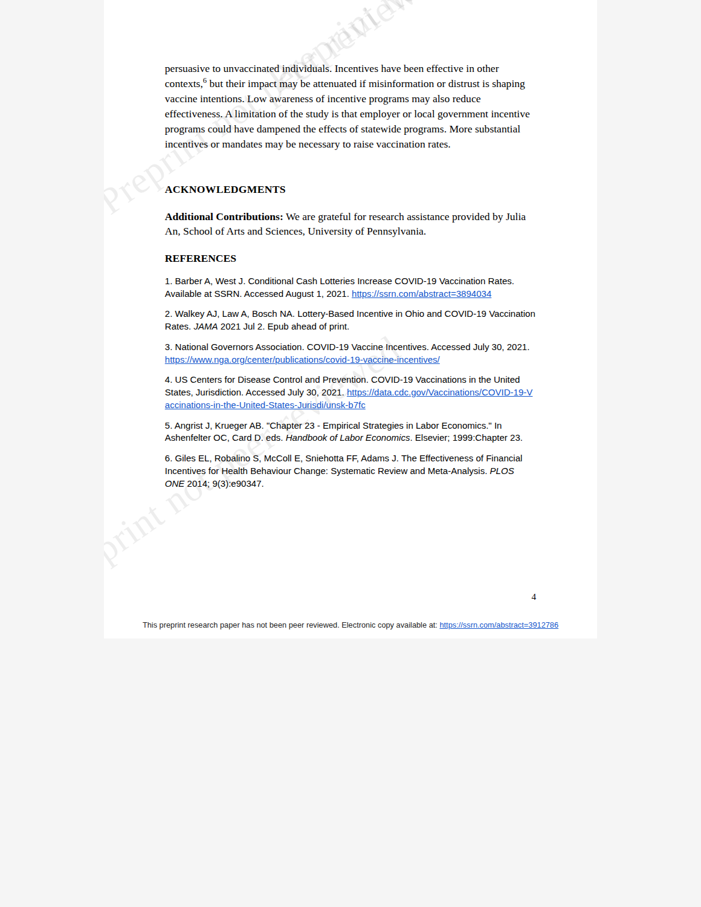Preprint not peer reviewed Preprint not peer reviewed Preprint not peer reviewed
persuasive to unvaccinated individuals. Incentives have been effective in other contexts,6 but their impact may be attenuated if misinformation or distrust is shaping vaccine intentions. Low awareness of incentive programs may also reduce effectiveness. A limitation of the study is that employer or local government incentive programs could have dampened the effects of statewide programs. More substantial incentives or mandates may be necessary to raise vaccination rates.
ACKNOWLEDGMENTS
Additional Contributions: We are grateful for research assistance provided by Julia An, School of Arts and Sciences, University of Pennsylvania.
REFERENCES
1. Barber A, West J. Conditional Cash Lotteries Increase COVID-19 Vaccination Rates. Available at SSRN. Accessed August 1, 2021. https://ssrn.com/abstract=3894034
2. Walkey AJ, Law A, Bosch NA. Lottery-Based Incentive in Ohio and COVID-19 Vaccination Rates. JAMA 2021 Jul 2. Epub ahead of print.
3. National Governors Association. COVID-19 Vaccine Incentives. Accessed July 30, 2021. https://www.nga.org/center/publications/covid-19-vaccine-incentives/
4. US Centers for Disease Control and Prevention. COVID-19 Vaccinations in the United States, Jurisdiction. Accessed July 30, 2021. https://data.cdc.gov/Vaccinations/COVID-19-Vaccinations-in-the-United-States-Jurisdi/unsk-b7fc
5. Angrist J, Krueger AB. "Chapter 23 - Empirical Strategies in Labor Economics." In Ashenfelter OC, Card D. eds. Handbook of Labor Economics. Elsevier; 1999:Chapter 23.
6. Giles EL, Robalino S, McColl E, Sniehotta FF, Adams J. The Effectiveness of Financial Incentives for Health Behaviour Change: Systematic Review and Meta-Analysis. PLOS ONE 2014; 9(3):e90347.
4
This preprint research paper has not been peer reviewed. Electronic copy available at: https://ssrn.com/abstract=3912786